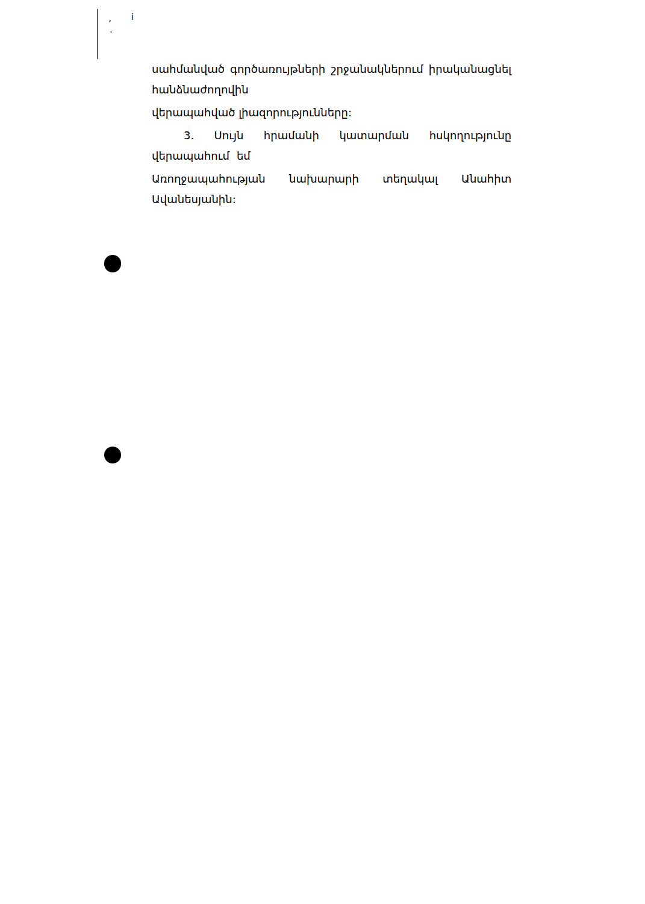,
.
i
սահմանված գործառույթների շրջանակներում իրականացնել հանձնաժողովին
վերապահված լիազորությունները:
3. Սույն հրամանի կատարման հսկողությունը վերապահում եմ
Առողջապահության նախարարի տեղակալ Անահիտ Ավանեսյանին: